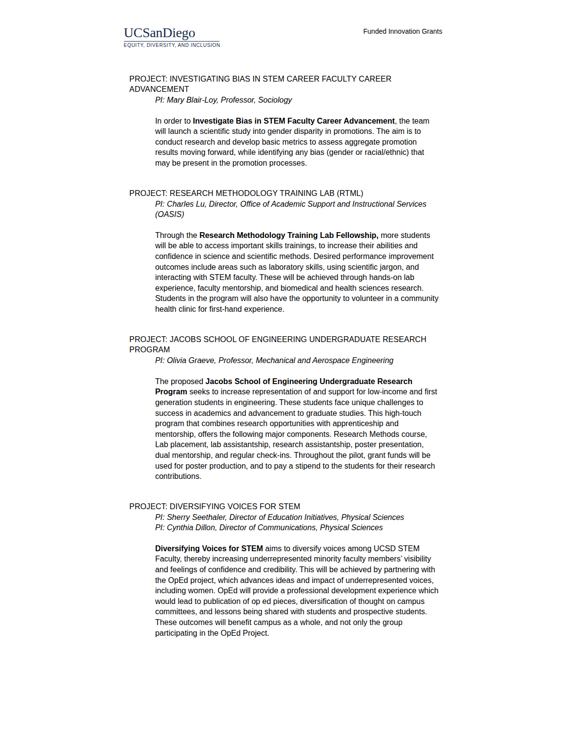UCSanDiego
EQUITY, DIVERSITY, AND INCLUSION
Funded Innovation Grants
PROJECT: INVESTIGATING BIAS IN STEM CAREER FACULTY CAREER ADVANCEMENT
PI: Mary Blair-Loy, Professor, Sociology
In order to Investigate Bias in STEM Faculty Career Advancement, the team will launch a scientific study into gender disparity in promotions. The aim is to conduct research and develop basic metrics to assess aggregate promotion results moving forward, while identifying any bias (gender or racial/ethnic) that may be present in the promotion processes.
PROJECT: RESEARCH METHODOLOGY TRAINING LAB (RTML)
PI: Charles Lu, Director, Office of Academic Support and Instructional Services (OASIS)
Through the Research Methodology Training Lab Fellowship, more students will be able to access important skills trainings, to increase their abilities and confidence in science and scientific methods. Desired performance improvement outcomes include areas such as laboratory skills, using scientific jargon, and interacting with STEM faculty. These will be achieved through hands-on lab experience, faculty mentorship, and biomedical and health sciences research. Students in the program will also have the opportunity to volunteer in a community health clinic for first-hand experience.
PROJECT: JACOBS SCHOOL OF ENGINEERING UNDERGRADUATE RESEARCH PROGRAM
PI: Olivia Graeve, Professor, Mechanical and Aerospace Engineering
The proposed Jacobs School of Engineering Undergraduate Research Program seeks to increase representation of and support for low-income and first generation students in engineering. These students face unique challenges to success in academics and advancement to graduate studies. This high-touch program that combines research opportunities with apprenticeship and mentorship, offers the following major components. Research Methods course, Lab placement, lab assistantship, research assistantship, poster presentation, dual mentorship, and regular check-ins. Throughout the pilot, grant funds will be used for poster production, and to pay a stipend to the students for their research contributions.
PROJECT: DIVERSIFYING VOICES FOR STEM
PI: Sherry Seethaler, Director of Education Initiatives, Physical Sciences
PI: Cynthia Dillon, Director of Communications, Physical Sciences
Diversifying Voices for STEM aims to diversify voices among UCSD STEM Faculty, thereby increasing underrepresented minority faculty members’ visibility and feelings of confidence and credibility. This will be achieved by partnering with the OpEd project, which advances ideas and impact of underrepresented voices, including women. OpEd will provide a professional development experience which would lead to publication of op ed pieces, diversification of thought on campus committees, and lessons being shared with students and prospective students. These outcomes will benefit campus as a whole, and not only the group participating in the OpEd Project.